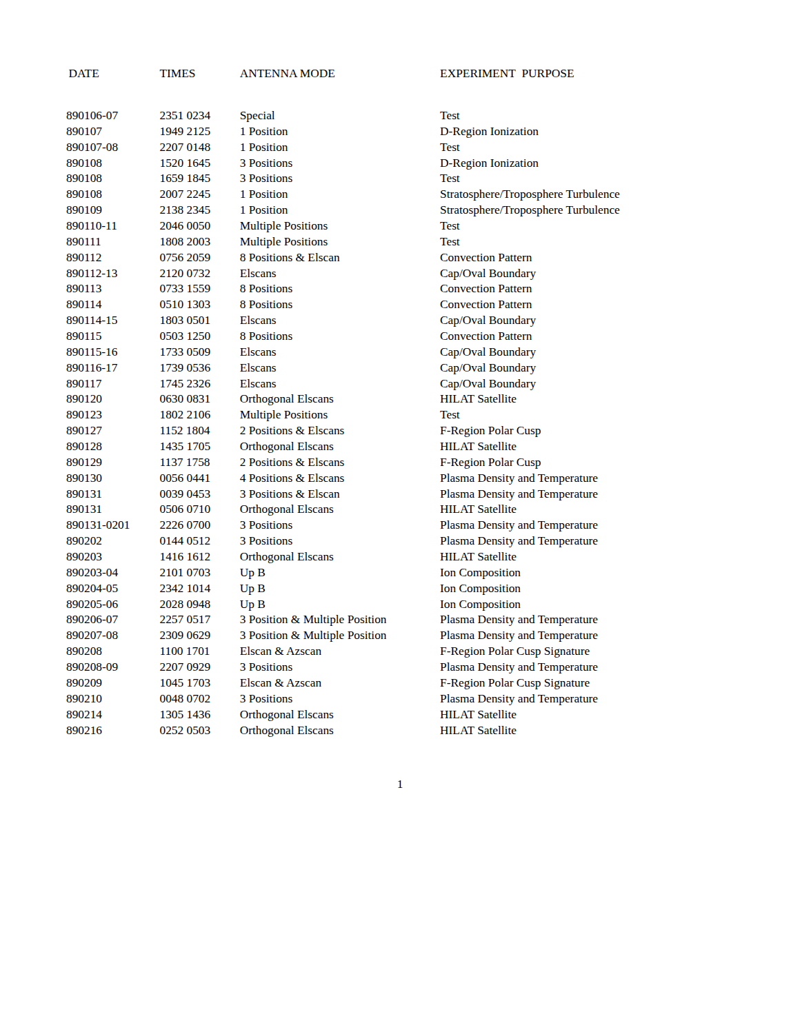| DATE | TIMES | ANTENNA MODE | EXPERIMENT PURPOSE |
| --- | --- | --- | --- |
| 890106-07 | 2351 0234 | Special | Test |
| 890107 | 1949 2125 | 1 Position | D-Region Ionization |
| 890107-08 | 2207 0148 | 1 Position | Test |
| 890108 | 1520 1645 | 3 Positions | D-Region Ionization |
| 890108 | 1659 1845 | 3 Positions | Test |
| 890108 | 2007 2245 | 1 Position | Stratosphere/Troposphere Turbulence |
| 890109 | 2138 2345 | 1 Position | Stratosphere/Troposphere Turbulence |
| 890110-11 | 2046 0050 | Multiple Positions | Test |
| 890111 | 1808 2003 | Multiple Positions | Test |
| 890112 | 0756 2059 | 8 Positions & Elscan | Convection Pattern |
| 890112-13 | 2120 0732 | Elscans | Cap/Oval Boundary |
| 890113 | 0733 1559 | 8 Positions | Convection Pattern |
| 890114 | 0510 1303 | 8 Positions | Convection Pattern |
| 890114-15 | 1803 0501 | Elscans | Cap/Oval Boundary |
| 890115 | 0503 1250 | 8 Positions | Convection Pattern |
| 890115-16 | 1733 0509 | Elscans | Cap/Oval Boundary |
| 890116-17 | 1739 0536 | Elscans | Cap/Oval Boundary |
| 890117 | 1745 2326 | Elscans | Cap/Oval Boundary |
| 890120 | 0630 0831 | Orthogonal Elscans | HILAT Satellite |
| 890123 | 1802 2106 | Multiple Positions | Test |
| 890127 | 1152 1804 | 2 Positions & Elscans | F-Region Polar Cusp |
| 890128 | 1435 1705 | Orthogonal Elscans | HILAT Satellite |
| 890129 | 1137 1758 | 2 Positions & Elscans | F-Region Polar Cusp |
| 890130 | 0056 0441 | 4 Positions & Elscans | Plasma Density and Temperature |
| 890131 | 0039 0453 | 3 Positions & Elscan | Plasma Density and Temperature |
| 890131 | 0506 0710 | Orthogonal Elscans | HILAT Satellite |
| 890131-0201 | 2226 0700 | 3 Positions | Plasma Density and Temperature |
| 890202 | 0144 0512 | 3 Positions | Plasma Density and Temperature |
| 890203 | 1416 1612 | Orthogonal Elscans | HILAT Satellite |
| 890203-04 | 2101 0703 | Up B | Ion Composition |
| 890204-05 | 2342 1014 | Up B | Ion Composition |
| 890205-06 | 2028 0948 | Up B | Ion Composition |
| 890206-07 | 2257 0517 | 3 Position & Multiple Position | Plasma Density and Temperature |
| 890207-08 | 2309 0629 | 3 Position & Multiple Position | Plasma Density and Temperature |
| 890208 | 1100 1701 | Elscan & Azscan | F-Region Polar Cusp Signature |
| 890208-09 | 2207 0929 | 3 Positions | Plasma Density and Temperature |
| 890209 | 1045 1703 | Elscan & Azscan | F-Region Polar Cusp Signature |
| 890210 | 0048 0702 | 3 Positions | Plasma Density and Temperature |
| 890214 | 1305 1436 | Orthogonal Elscans | HILAT Satellite |
| 890216 | 0252 0503 | Orthogonal Elscans | HILAT Satellite |
1